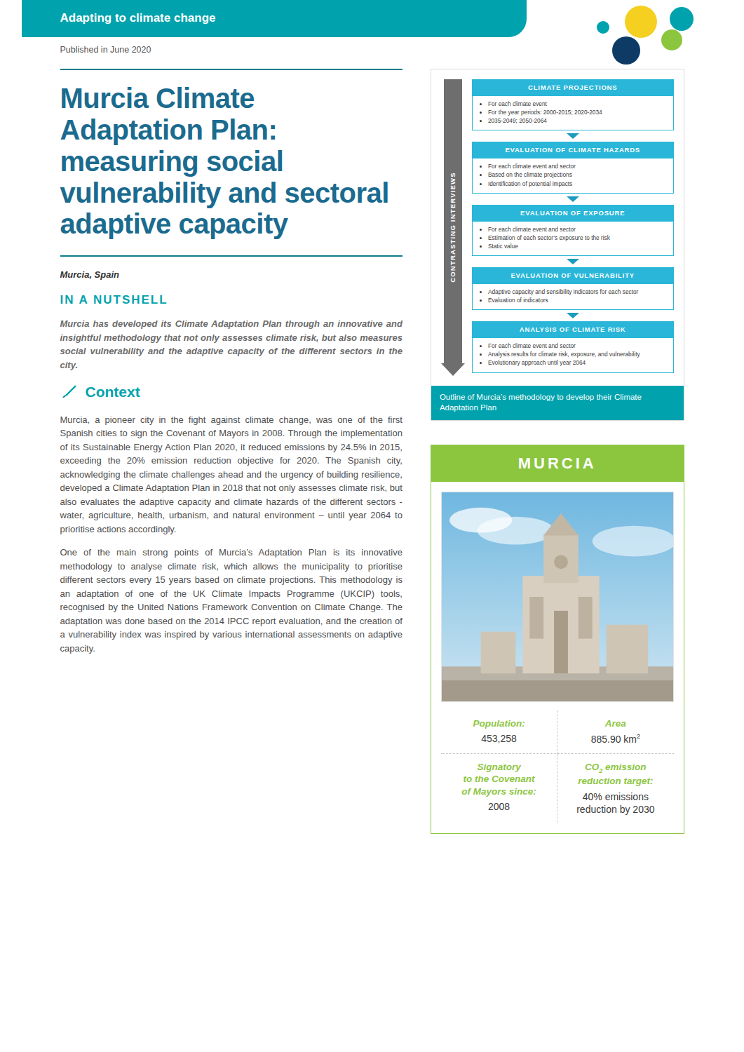Adapting to climate change
Published in June 2020
Murcia Climate Adaptation Plan: measuring social vulnerability and sectoral adaptive capacity
Murcia, Spain
IN A NUTSHELL
Murcia has developed its Climate Adaptation Plan through an innovative and insightful methodology that not only assesses climate risk, but also measures social vulnerability and the adaptive capacity of the different sectors in the city.
Context
Murcia, a pioneer city in the fight against climate change, was one of the first Spanish cities to sign the Covenant of Mayors in 2008. Through the implementation of its Sustainable Energy Action Plan 2020, it reduced emissions by 24.5% in 2015, exceeding the 20% emission reduction objective for 2020. The Spanish city, acknowledging the climate challenges ahead and the urgency of building resilience, developed a Climate Adaptation Plan in 2018 that not only assesses climate risk, but also evaluates the adaptive capacity and climate hazards of the different sectors - water, agriculture, health, urbanism, and natural environment – until year 2064 to prioritise actions accordingly.
One of the main strong points of Murcia’s Adaptation Plan is its innovative methodology to analyse climate risk, which allows the municipality to prioritise different sectors every 15 years based on climate projections. This methodology is an adaptation of one of the UK Climate Impacts Programme (UKCIP) tools, recognised by the United Nations Framework Convention on Climate Change. The adaptation was done based on the 2014 IPCC report evaluation, and the creation of a vulnerability index was inspired by various international assessments on adaptive capacity.
CONTRASTING INTERVIEWS
CLIMATE PROJECTIONS
For each climate event
For the year periods: 2000-2015; 2020-2034
2035-2049; 2050-2064
EVALUATION OF CLIMATE HAZARDS
For each climate event and sector
Based on the climate projections
Identification of potential impacts
EVALUATION OF EXPOSURE
For each climate event and sector
Estimation of each sector’s exposure to the risk
Static value
EVALUATION OF VULNERABILITY
Adaptive capacity and sensibility indicators for each sector
Evaluation of indicators
ANALYSIS OF CLIMATE RISK
For each climate event and sector
Analysis results for climate risk, exposure, and vulnerability
Evolutionary approach until year 2064
Outline of Murcia’s methodology to develop their Climate Adaptation Plan
MURCIA
| Population: 453,258 | Area 885.90 km 2 |
| Signatory to the Covenant of Mayors since: 2008 | CO 2 emission reduction target: 40% emissions reduction by 2030 |